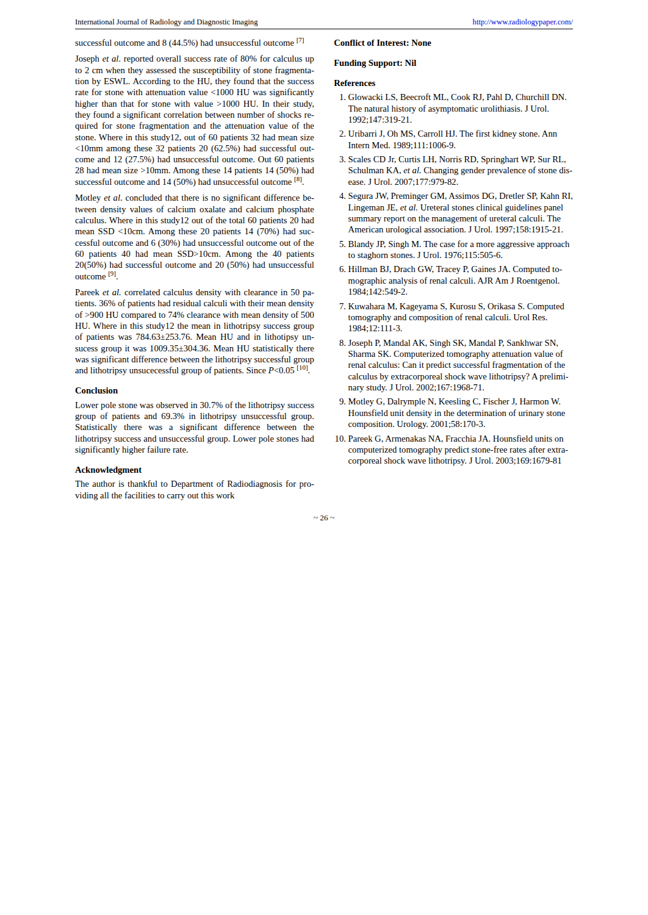International Journal of Radiology and Diagnostic Imaging http://www.radiologypaper.com/
successful outcome and 8 (44.5%) had unsuccessful outcome [7]
Joseph et al. reported overall success rate of 80% for calculus up to 2 cm when they assessed the susceptibility of stone fragmentation by ESWL. According to the HU, they found that the success rate for stone with attenuation value <1000 HU was significantly higher than that for stone with value >1000 HU. In their study, they found a significant correlation between number of shocks required for stone fragmentation and the attenuation value of the stone. Where in this study12, out of 60 patients 32 had mean size <10mm among these 32 patients 20 (62.5%) had successful outcome and 12 (27.5%) had unsuccessful outcome. Out 60 patients 28 had mean size >10mm. Among these 14 patients 14 (50%) had successful outcome and 14 (50%) had unsuccessful outcome [8].
Motley et al. concluded that there is no significant difference between density values of calcium oxalate and calcium phosphate calculus. Where in this study12 out of the total 60 patients 20 had mean SSD <10cm. Among these 20 patients 14 (70%) had successful outcome and 6 (30%) had unsuccessful outcome out of the 60 patients 40 had mean SSD>10cm. Among the 40 patients 20(50%) had successful outcome and 20 (50%) had unsuccessful outcome [9].
Pareek et al. correlated calculus density with clearance in 50 patients. 36% of patients had residual calculi with their mean density of >900 HU compared to 74% clearance with mean density of 500 HU. Where in this study12 the mean in lithotripsy success group of patients was 784.63±253.76. Mean HU and in lithotipsy unsucess group it was 1009.35±304.36. Mean HU statistically there was significant difference between the lithotripsy successful group and lithotripsy unsucecessful group of patients. Since P<0.05 [10].
Conclusion
Lower pole stone was observed in 30.7% of the lithotripsy success group of patients and 69.3% in lithotripsy unsuccessful group. Statistically there was a significant difference between the lithotripsy success and unsuccessful group. Lower pole stones had significantly higher failure rate.
Acknowledgment
The author is thankful to Department of Radiodiagnosis for providing all the facilities to carry out this work
Conflict of Interest: None
Funding Support: Nil
References
Glowacki LS, Beecroft ML, Cook RJ, Pahl D, Churchill DN. The natural history of asymptomatic urolithiasis. J Urol. 1992;147:319-21.
Uribarri J, Oh MS, Carroll HJ. The first kidney stone. Ann Intern Med. 1989;111:1006-9.
Scales CD Jr, Curtis LH, Norris RD, Springhart WP, Sur RL, Schulman KA, et al. Changing gender prevalence of stone disease. J Urol. 2007;177:979-82.
Segura JW, Preminger GM, Assimos DG, Dretler SP, Kahn RI, Lingeman JE, et al. Ureteral stones clinical guidelines panel summary report on the management of ureteral calculi. The American urological association. J Urol. 1997;158:1915-21.
Blandy JP, Singh M. The case for a more aggressive approach to staghorn stones. J Urol. 1976;115:505-6.
Hillman BJ, Drach GW, Tracey P, Gaines JA. Computed tomographic analysis of renal calculi. AJR Am J Roentgenol. 1984;142:549-2.
Kuwahara M, Kageyama S, Kurosu S, Orikasa S. Computed tomography and composition of renal calculi. Urol Res. 1984;12:111-3.
Joseph P, Mandal AK, Singh SK, Mandal P, Sankhwar SN, Sharma SK. Computerized tomography attenuation value of renal calculus: Can it predict successful fragmentation of the calculus by extracorporeal shock wave lithotripsy? A preliminary study. J Urol. 2002;167:1968-71.
Motley G, Dalrymple N, Keesling C, Fischer J, Harmon W. Hounsfield unit density in the determination of urinary stone composition. Urology. 2001;58:170-3.
Pareek G, Armenakas NA, Fracchia JA. Hounsfield units on computerized tomography predict stone-free rates after extracorporeal shock wave lithotripsy. J Urol. 2003;169:1679-81
~ 26 ~